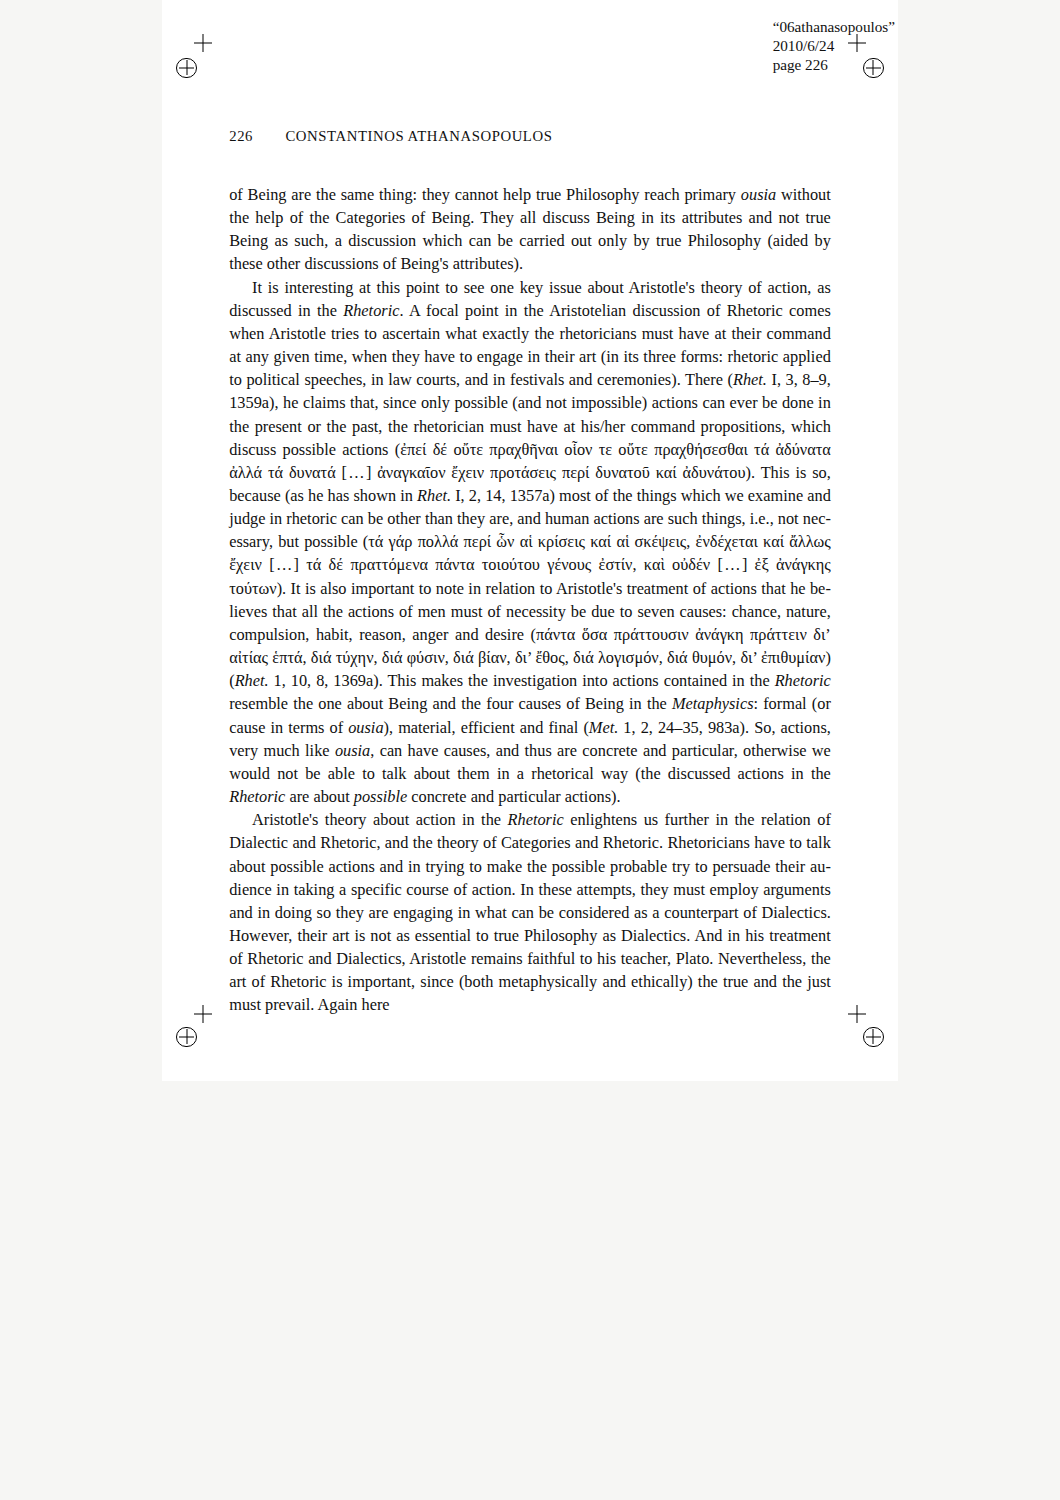“06athanasopoulos”
2010/6/24
page 226
226 Constantinos Athanasopoulos
of Being are the same thing: they cannot help true Philosophy reach primary ousia without the help of the Categories of Being. They all discuss Being in its attributes and not true Being as such, a discussion which can be carried out only by true Philosophy (aided by these other discussions of Being's attributes).
It is interesting at this point to see one key issue about Aristotle's theory of action, as discussed in the Rhetoric. A focal point in the Aristotelian discussion of Rhetoric comes when Aristotle tries to ascertain what exactly the rhetoricians must have at their command at any given time, when they have to engage in their art (in its three forms: rhetoric applied to political speeches, in law courts, and in festivals and ceremonies). There (Rhet. I, 3, 8–9, 1359a), he claims that, since only possible (and not impossible) actions can ever be done in the present or the past, the rhetorician must have at his/her command propositions, which discuss possible actions (ἐπεί δέ οὔτε πραχθῆναι οἷον τε οὔτε πραχθήσεσθαι τά ἀδύνατα ἀλλά τά δυνατά [ … ] ἀναγκαῖον ἔχειν προτάσεις περί δυνατοῦ καί ἀδυνάτου). This is so, because (as he has shown in Rhet. I, 2, 14, 1357a) most of the things which we examine and judge in rhetoric can be other than they are, and human actions are such things, i.e., not necessary, but possible (τά γάρ πολλά περί ὧν αἱ κρίσεις καί αἱ σκέψεις, ἐνδέχεται καί ἄλλως ἔχειν [ … ] τά δέ πραττόμενα πάντα τοιούτου γένους ἐστίν, καὶ οὐδέν [ … ] ἐξ ἀνάγκης τούτων). It is also important to note in relation to Aristotle's treatment of actions that he believes that all the actions of men must of necessity be due to seven causes: chance, nature, compulsion, habit, reason, anger and desire (πάντα ὅσα πράττουσιν ἀνάγκη πράττειν δι’ αἰτίας ἑπτά, διά τύχην, διά φύσιν, διά βίαν, δι’ ἔθος, διά λογισμόν, διά θυμόν, δι’ ἐπιθυμίαν) (Rhet. 1, 10, 8, 1369a). This makes the investigation into actions contained in the Rhetoric resemble the one about Being and the four causes of Being in the Metaphysics: formal (or cause in terms of ousia), material, efficient and final (Met. 1, 2, 24–35, 983a). So, actions, very much like ousia, can have causes, and thus are concrete and particular, otherwise we would not be able to talk about them in a rhetorical way (the discussed actions in the Rhetoric are about possible concrete and particular actions).
Aristotle's theory about action in the Rhetoric enlightens us further in the relation of Dialectic and Rhetoric, and the theory of Categories and Rhetoric. Rhetoricians have to talk about possible actions and in trying to make the possible probable try to persuade their audience in taking a specific course of action. In these attempts, they must employ arguments and in doing so they are engaging in what can be considered as a counterpart of Dialectics. However, their art is not as essential to true Philosophy as Dialectics. And in his treatment of Rhetoric and Dialectics, Aristotle remains faithful to his teacher, Plato. Nevertheless, the art of Rhetoric is important, since (both metaphysically and ethically) the true and the just must prevail. Again here